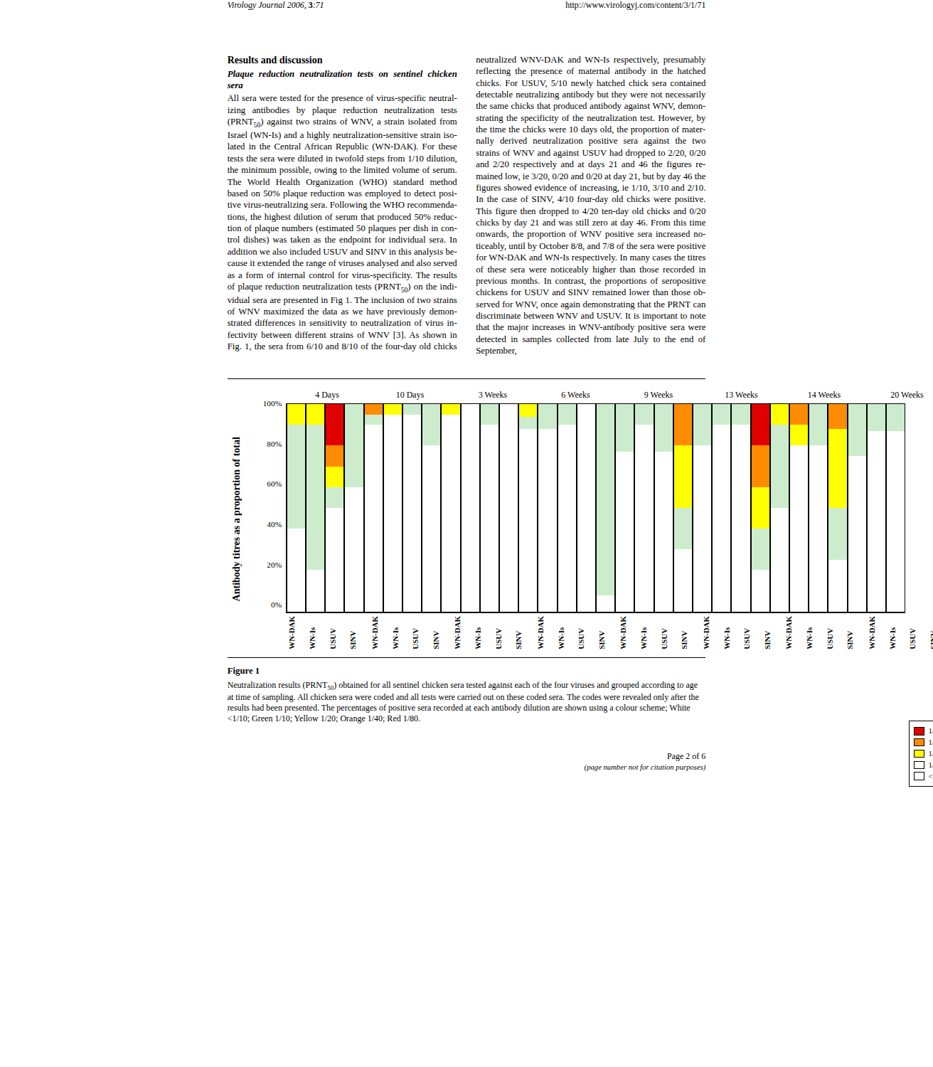Virology Journal 2006, 3:71
http://www.virologyj.com/content/3/1/71
Results and discussion
Plaque reduction neutralization tests on sentinel chicken sera
All sera were tested for the presence of virus-specific neutralizing antibodies by plaque reduction neutralization tests (PRNT50) against two strains of WNV, a strain isolated from Israel (WN-Is) and a highly neutralization-sensitive strain isolated in the Central African Republic (WN-DAK). For these tests the sera were diluted in twofold steps from 1/10 dilution, the minimum possible, owing to the limited volume of serum. The World Health Organization (WHO) standard method based on 50% plaque reduction was employed to detect positive virus-neutralizing sera. Following the WHO recommendations, the highest dilution of serum that produced 50% reduction of plaque numbers (estimated 50 plaques per dish in control dishes) was taken as the endpoint for individual sera. In addition we also included USUV and SINV in this analysis because it extended the range of viruses analysed and also served as a form of internal control for virus-specificity. The results of plaque reduction neutralization tests (PRNT50) on the individual sera are presented in Fig 1. The inclusion of two strains of WNV maximized the data as we have previously demonstrated differences in sensitivity to neutralization of virus infectivity between different strains of WNV [3]. As shown in Fig. 1, the sera from 6/10 and 8/10 of the four-day old chicks neutralized WNV-DAK and WN-Is respectively, presumably reflecting the presence of maternal antibody in the hatched chicks. For USUV, 5/10 newly hatched chick sera contained detectable neutralizing antibody but they were not necessarily the same chicks that produced antibody against WNV, demonstrating the specificity of the neutralization test. However, by the time the chicks were 10 days old, the proportion of maternally derived neutralization positive sera against the two strains of WNV and against USUV had dropped to 2/20, 0/20 and 2/20 respectively and at days 21 and 46 the figures remained low, ie 3/20, 0/20 and 0/20 at day 21, but by day 46 the figures showed evidence of increasing, ie 1/10, 3/10 and 2/10. In the case of SINV, 4/10 four-day old chicks were positive. This figure then dropped to 4/20 ten-day old chicks and 0/20 chicks by day 21 and was still zero at day 46. From this time onwards, the proportion of WNV positive sera increased noticeably, until by October 8/8, and 7/8 of the sera were positive for WN-DAK and WN-Is respectively. In many cases the titres of these sera were noticeably higher than those recorded in previous months. In contrast, the proportions of seropositive chickens for USUV and SINV remained lower than those observed for WNV, once again demonstrating that the PRNT can discriminate between WNV and USUV. It is important to note that the major increases in WNV-antibody positive sera were detected in samples collected from late July to the end of September,
Antibody titres as a proportion of total
4 Days
10 Days
3 Weeks
6 Weeks
9 Weeks
13 Weeks
14 Weeks
20 Weeks
100% 80% 60% 40% 20% 0%
1/80
1/40
1/20
1/10
<1/10
WN-DAK
WN-Is
USUV
SINV
WN-DAK
WN-Is
USUV
SINV
WN-DAK
WN-Is
USUV
SINV
WN-DAK
WN-Is
USUV
SINV
WN-DAK
WN-Is
USUV
SINV
WN-DAK
WN-Is
USUV
SINV
WN-DAK
WN-Is
USUV
SINV
WN-DAK
WN-Is
USUV
SINV
Figure 1 Neutralization results (PRNT50) obtained for all sentinel chicken sera tested against each of the four viruses and grouped according to age at time of sampling. All chicken sera were coded and all tests were carried out on these coded sera. The codes were revealed only after the results had been presented. The percentages of positive sera recorded at each antibody dilution are shown using a colour scheme; White <1/10; Green 1/10; Yellow 1/20; Orange 1/40; Red 1/80.
Page 2 of 6
(page number not for citation purposes)